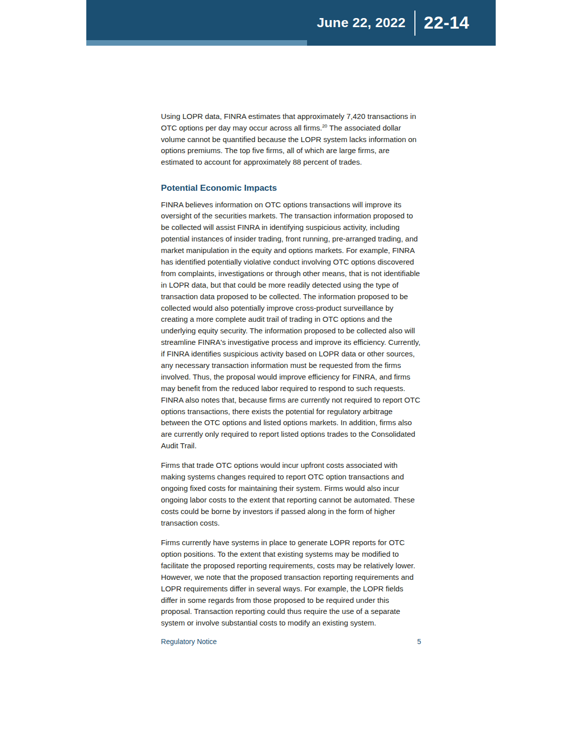June 22, 2022
22-14
Using LOPR data, FINRA estimates that approximately 7,420 transactions in OTC options per day may occur across all firms.20 The associated dollar volume cannot be quantified because the LOPR system lacks information on options premiums. The top five firms, all of which are large firms, are estimated to account for approximately 88 percent of trades.
Potential Economic Impacts
FINRA believes information on OTC options transactions will improve its oversight of the securities markets. The transaction information proposed to be collected will assist FINRA in identifying suspicious activity, including potential instances of insider trading, front running, pre-arranged trading, and market manipulation in the equity and options markets. For example, FINRA has identified potentially violative conduct involving OTC options discovered from complaints, investigations or through other means, that is not identifiable in LOPR data, but that could be more readily detected using the type of transaction data proposed to be collected. The information proposed to be collected would also potentially improve cross-product surveillance by creating a more complete audit trail of trading in OTC options and the underlying equity security. The information proposed to be collected also will streamline FINRA's investigative process and improve its efficiency. Currently, if FINRA identifies suspicious activity based on LOPR data or other sources, any necessary transaction information must be requested from the firms involved. Thus, the proposal would improve efficiency for FINRA, and firms may benefit from the reduced labor required to respond to such requests. FINRA also notes that, because firms are currently not required to report OTC options transactions, there exists the potential for regulatory arbitrage between the OTC options and listed options markets. In addition, firms also are currently only required to report listed options trades to the Consolidated Audit Trail.
Firms that trade OTC options would incur upfront costs associated with making systems changes required to report OTC option transactions and ongoing fixed costs for maintaining their system. Firms would also incur ongoing labor costs to the extent that reporting cannot be automated. These costs could be borne by investors if passed along in the form of higher transaction costs.
Firms currently have systems in place to generate LOPR reports for OTC option positions. To the extent that existing systems may be modified to facilitate the proposed reporting requirements, costs may be relatively lower. However, we note that the proposed transaction reporting requirements and LOPR requirements differ in several ways. For example, the LOPR fields differ in some regards from those proposed to be required under this proposal. Transaction reporting could thus require the use of a separate system or involve substantial costs to modify an existing system.
Regulatory Notice 5